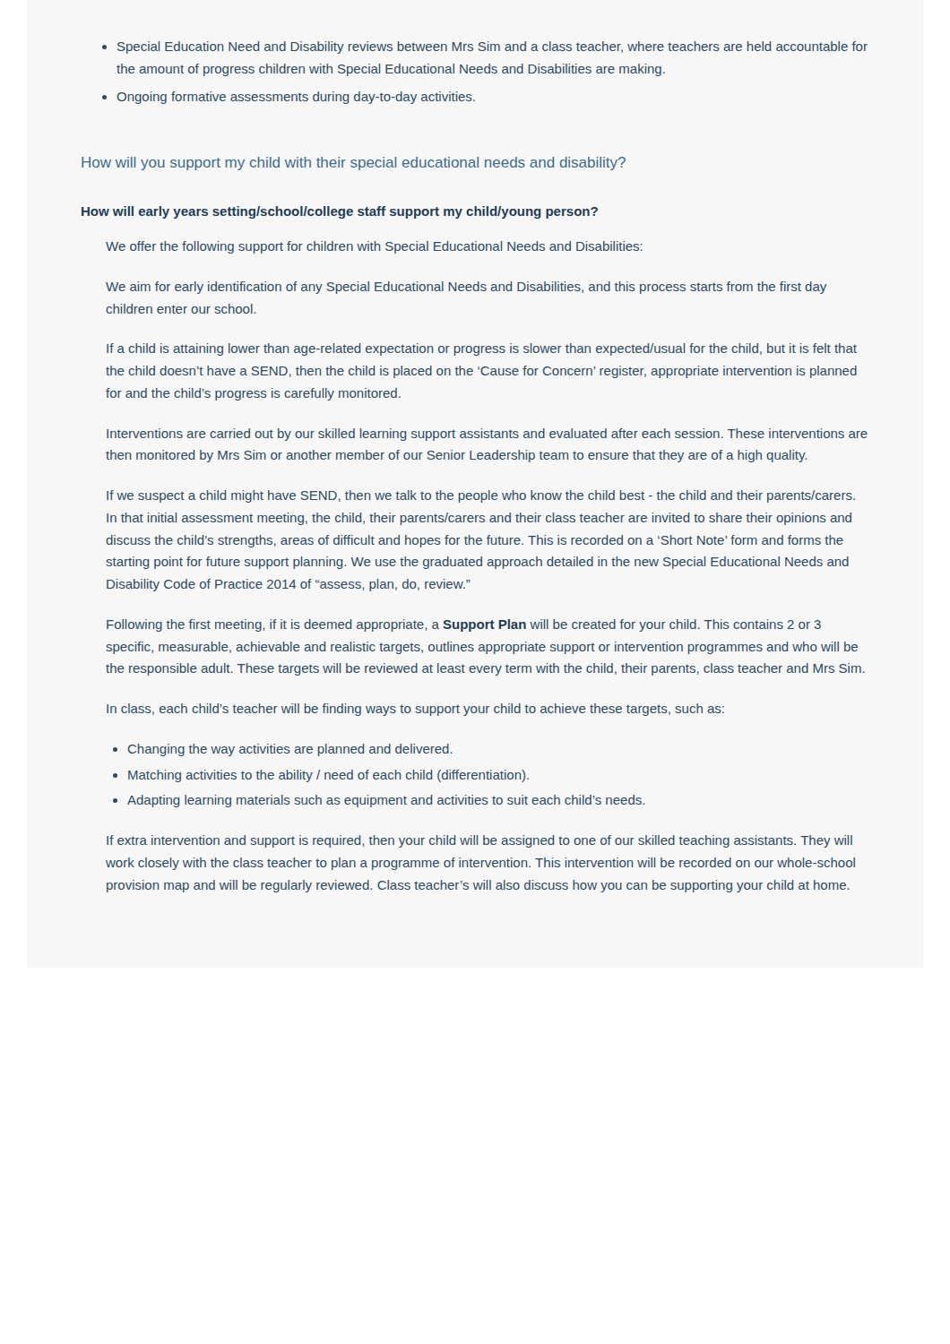Special Education Need and Disability reviews between Mrs Sim and a class teacher, where teachers are held accountable for the amount of progress children with Special Educational Needs and Disabilities are making.
Ongoing formative assessments during day-to-day activities.
How will you support my child with their special educational needs and disability?
How will early years setting/school/college staff support my child/young person?
We offer the following support for children with Special Educational Needs and Disabilities:
We aim for early identification of any Special Educational Needs and Disabilities, and this process starts from the first day children enter our school.
If a child is attaining lower than age-related expectation or progress is slower than expected/usual for the child, but it is felt that the child doesn’t have a SEND, then the child is placed on the ‘Cause for Concern’ register, appropriate intervention is planned for and the child’s progress is carefully monitored.
Interventions are carried out by our skilled learning support assistants and evaluated after each session. These interventions are then monitored by Mrs Sim or another member of our Senior Leadership team to ensure that they are of a high quality.
If we suspect a child might have SEND, then we talk to the people who know the child best - the child and their parents/carers. In that initial assessment meeting, the child, their parents/carers and their class teacher are invited to share their opinions and discuss the child’s strengths, areas of difficult and hopes for the future. This is recorded on a ‘Short Note’ form and forms the starting point for future support planning. We use the graduated approach detailed in the new Special Educational Needs and Disability Code of Practice 2014 of “assess, plan, do, review.”
Following the first meeting, if it is deemed appropriate, a Support Plan will be created for your child. This contains 2 or 3 specific, measurable, achievable and realistic targets, outlines appropriate support or intervention programmes and who will be the responsible adult. These targets will be reviewed at least every term with the child, their parents, class teacher and Mrs Sim.
In class, each child’s teacher will be finding ways to support your child to achieve these targets, such as:
Changing the way activities are planned and delivered.
Matching activities to the ability / need of each child (differentiation).
Adapting learning materials such as equipment and activities to suit each child’s needs.
If extra intervention and support is required, then your child will be assigned to one of our skilled teaching assistants. They will work closely with the class teacher to plan a programme of intervention. This intervention will be recorded on our whole-school provision map and will be regularly reviewed. Class teacher’s will also discuss how you can be supporting your child at home.